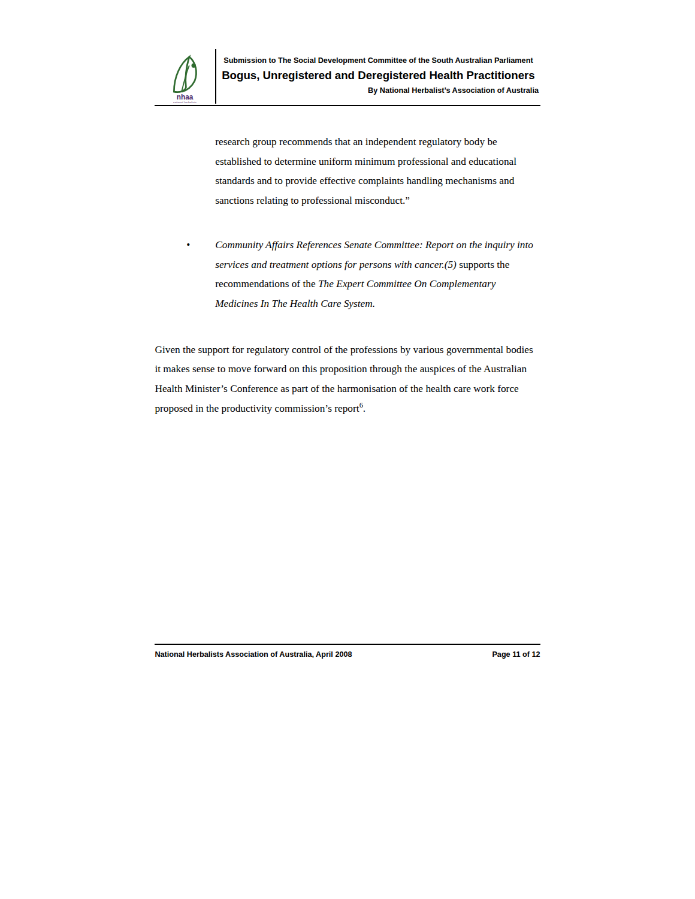| nhaa national herbalists | Submission to The Social Development Committee of the South Australian Parliament Bogus, Unregistered and Deregistered Health Practitioners By National Herbalist’s Association of Australia |
research group recommends that an independent regulatory body be established to determine uniform minimum professional and educational standards and to provide effective complaints handling mechanisms and sanctions relating to professional misconduct.”
•
Community Affairs References Senate Committee: Report on the inquiry into services and treatment options for persons with cancer.(5) supports the recommendations of the The Expert Committee On Complementary Medicines In The Health Care System.
Given the support for regulatory control of the professions by various governmental bodies it makes sense to move forward on this proposition through the auspices of the Australian Health Minister’s Conference as part of the harmonisation of the health care work force proposed in the productivity commission’s report6.
| National Herbalists Association of Australia, April 2008 | Page 11 of 12 |